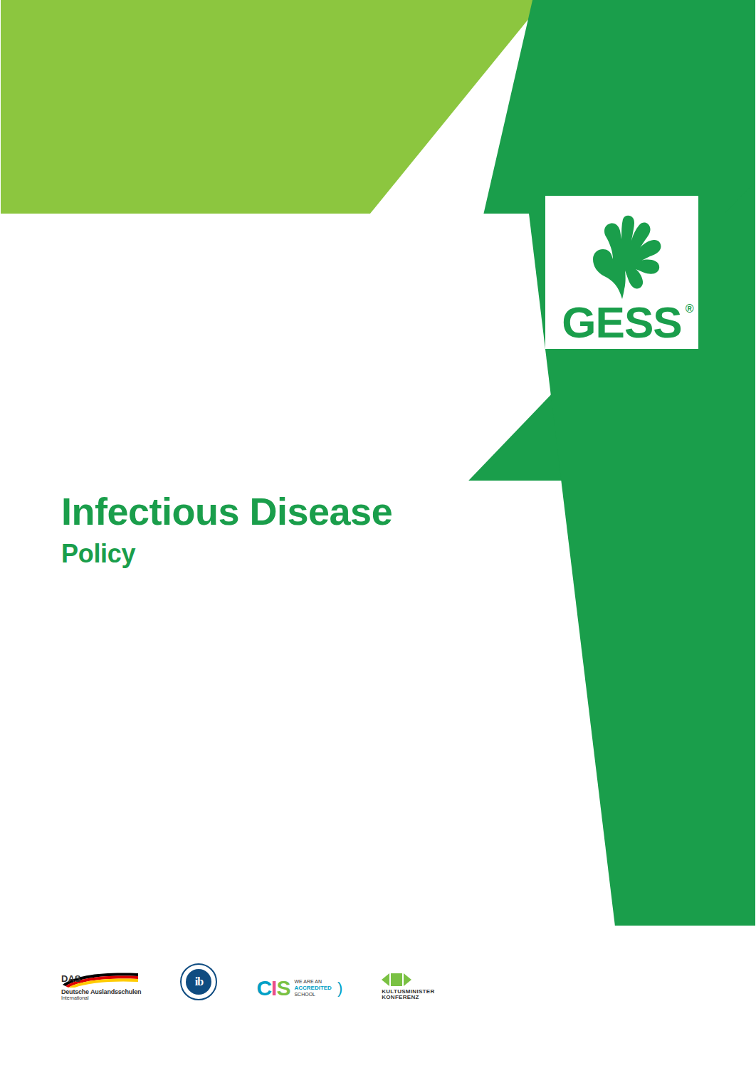GESS®
Infectious Disease
Policy
DAS
Deutsche Auslandsschulen International
ib
CIS
We are an
ACCREDITED
School
)
KULTUSMINISTER
KONFERENZ